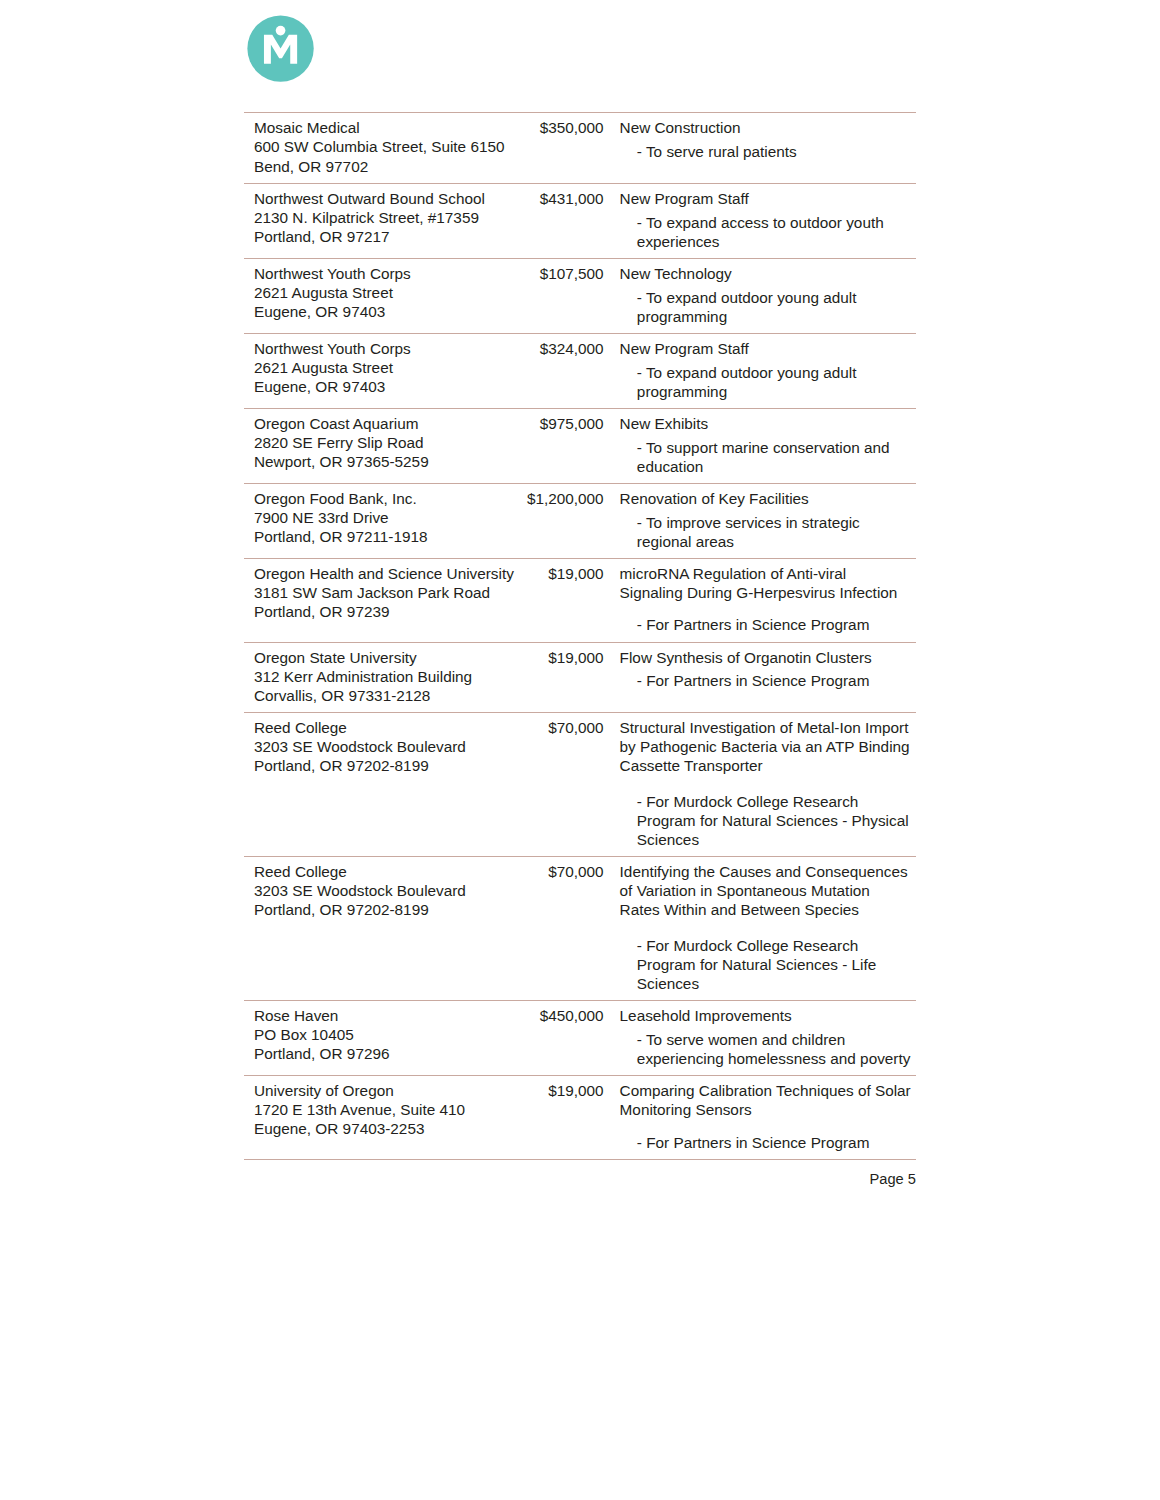| Mosaic Medical 600 SW Columbia Street, Suite 6150 Bend, OR 97702 | $350,000 | New Construction - To serve rural patients |
| Northwest Outward Bound School 2130 N. Kilpatrick Street, #17359 Portland, OR 97217 | $431,000 | New Program Staff - To expand access to outdoor youth experiences |
| Northwest Youth Corps 2621 Augusta Street Eugene, OR 97403 | $107,500 | New Technology - To expand outdoor young adult programming |
| Northwest Youth Corps 2621 Augusta Street Eugene, OR 97403 | $324,000 | New Program Staff - To expand outdoor young adult programming |
| Oregon Coast Aquarium 2820 SE Ferry Slip Road Newport, OR 97365-5259 | $975,000 | New Exhibits - To support marine conservation and education |
| Oregon Food Bank, Inc. 7900 NE 33rd Drive Portland, OR 97211-1918 | $1,200,000 | Renovation of Key Facilities - To improve services in strategic regional areas |
| Oregon Health and Science University 3181 SW Sam Jackson Park Road Portland, OR 97239 | $19,000 | microRNA Regulation of Anti-viral Signaling During G-Herpesvirus Infection - For Partners in Science Program |
| Oregon State University 312 Kerr Administration Building Corvallis, OR 97331-2128 | $19,000 | Flow Synthesis of Organotin Clusters - For Partners in Science Program |
| Reed College 3203 SE Woodstock Boulevard Portland, OR 97202-8199 | $70,000 | Structural Investigation of Metal-Ion Import by Pathogenic Bacteria via an ATP Binding Cassette Transporter - For Murdock College Research Program for Natural Sciences - Physical Sciences |
| Reed College 3203 SE Woodstock Boulevard Portland, OR 97202-8199 | $70,000 | Identifying the Causes and Consequences of Variation in Spontaneous Mutation Rates Within and Between Species - For Murdock College Research Program for Natural Sciences - Life Sciences |
| Rose Haven PO Box 10405 Portland, OR 97296 | $450,000 | Leasehold Improvements - To serve women and children experiencing homelessness and poverty |
| University of Oregon 1720 E 13th Avenue, Suite 410 Eugene, OR 97403-2253 | $19,000 | Comparing Calibration Techniques of Solar Monitoring Sensors - For Partners in Science Program |
Page 5